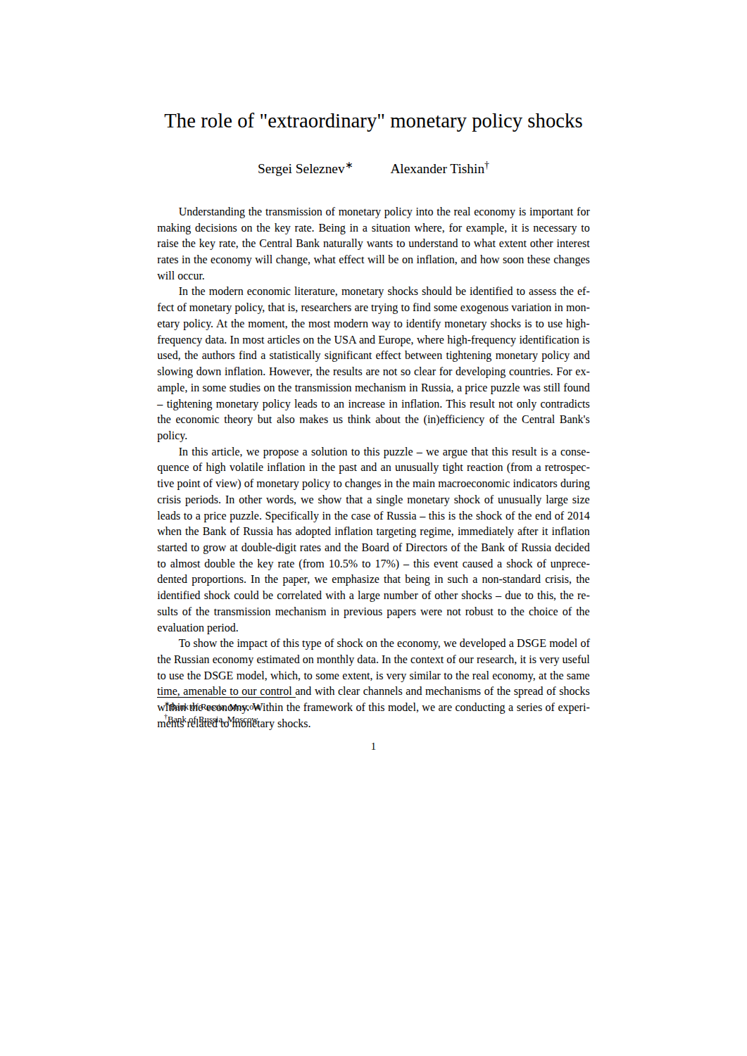The role of "extraordinary" monetary policy shocks
Sergei Seleznev∗ Alexander Tishin†
Understanding the transmission of monetary policy into the real economy is important for making decisions on the key rate. Being in a situation where, for example, it is necessary to raise the key rate, the Central Bank naturally wants to understand to what extent other interest rates in the economy will change, what effect will be on inflation, and how soon these changes will occur.
In the modern economic literature, monetary shocks should be identified to assess the effect of monetary policy, that is, researchers are trying to find some exogenous variation in monetary policy. At the moment, the most modern way to identify monetary shocks is to use high-frequency data. In most articles on the USA and Europe, where high-frequency identification is used, the authors find a statistically significant effect between tightening monetary policy and slowing down inflation. However, the results are not so clear for developing countries. For example, in some studies on the transmission mechanism in Russia, a price puzzle was still found – tightening monetary policy leads to an increase in inflation. This result not only contradicts the economic theory but also makes us think about the (in)efficiency of the Central Bank's policy.
In this article, we propose a solution to this puzzle – we argue that this result is a consequence of high volatile inflation in the past and an unusually tight reaction (from a retrospective point of view) of monetary policy to changes in the main macroeconomic indicators during crisis periods. In other words, we show that a single monetary shock of unusually large size leads to a price puzzle. Specifically in the case of Russia – this is the shock of the end of 2014 when the Bank of Russia has adopted inflation targeting regime, immediately after it inflation started to grow at double-digit rates and the Board of Directors of the Bank of Russia decided to almost double the key rate (from 10.5% to 17%) – this event caused a shock of unprecedented proportions. In the paper, we emphasize that being in such a non-standard crisis, the identified shock could be correlated with a large number of other shocks – due to this, the results of the transmission mechanism in previous papers were not robust to the choice of the evaluation period.
To show the impact of this type of shock on the economy, we developed a DSGE model of the Russian economy estimated on monthly data. In the context of our research, it is very useful to use the DSGE model, which, to some extent, is very similar to the real economy, at the same time, amenable to our control and with clear channels and mechanisms of the spread of shocks within the economy. Within the framework of this model, we are conducting a series of experiments related to monetary shocks.
∗Bank of Russia, Moscow
†Bank of Russia, Moscow
1